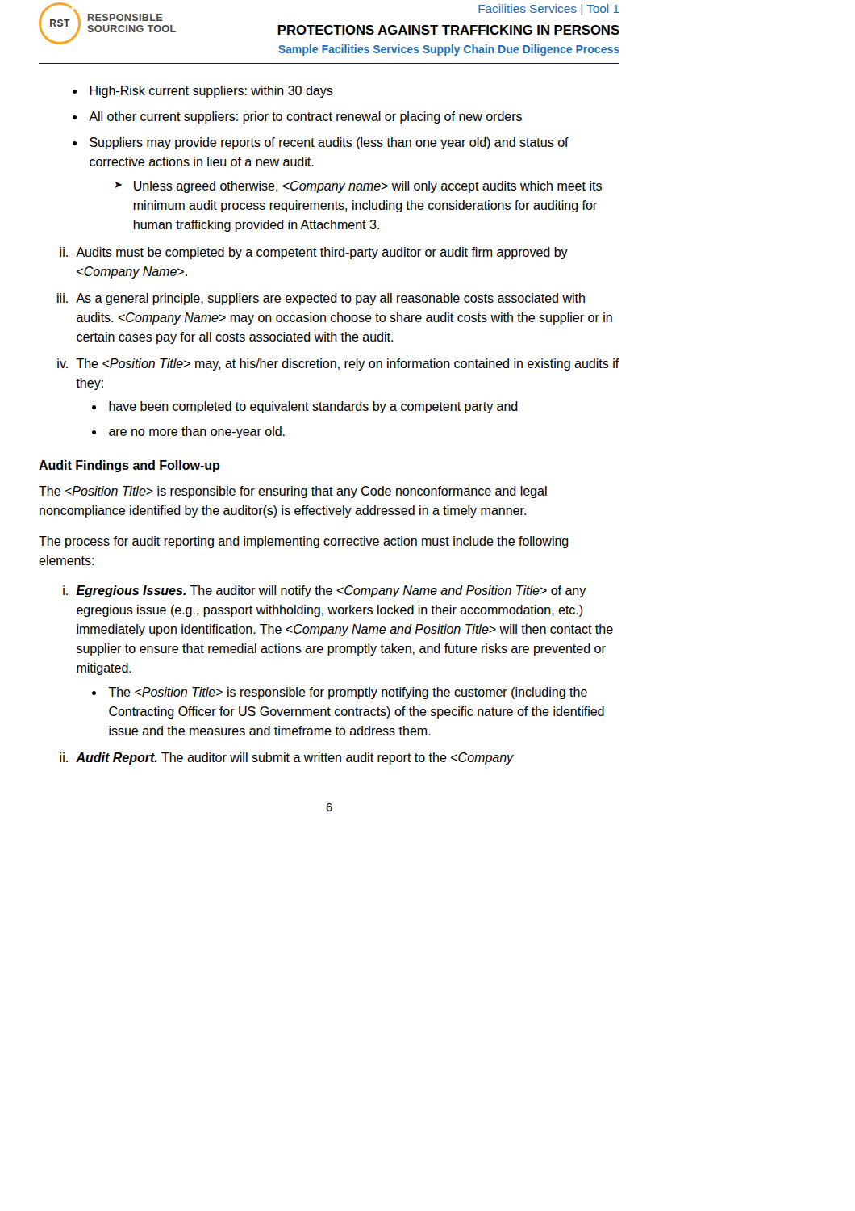RST
RESPONSIBLE
SOURCING TOOL
Facilities Services | Tool 1
PROTECTIONS AGAINST TRAFFICKING IN PERSONS
Sample Facilities Services Supply Chain Due Diligence Process
High-Risk current suppliers: within 30 days
All other current suppliers: prior to contract renewal or placing of new orders
Suppliers may provide reports of recent audits (less than one year old) and status of corrective actions in lieu of a new audit.
Unless agreed otherwise, <Company name> will only accept audits which meet its minimum audit process requirements, including the considerations for auditing for human trafficking provided in Attachment 3.
Audits must be completed by a competent third-party auditor or audit firm approved by <Company Name>.
As a general principle, suppliers are expected to pay all reasonable costs associated with audits. <Company Name> may on occasion choose to share audit costs with the supplier or in certain cases pay for all costs associated with the audit.
The <Position Title> may, at his/her discretion, rely on information contained in existing audits if they:
have been completed to equivalent standards by a competent party and
are no more than one-year old.
Audit Findings and Follow-up
The <Position Title> is responsible for ensuring that any Code nonconformance and legal noncompliance identified by the auditor(s) is effectively addressed in a timely manner.
The process for audit reporting and implementing corrective action must include the following elements:
Egregious Issues. The auditor will notify the <Company Name and Position Title> of any egregious issue (e.g., passport withholding, workers locked in their accommodation, etc.) immediately upon identification. The <Company Name and Position Title> will then contact the supplier to ensure that remedial actions are promptly taken, and future risks are prevented or mitigated.
The <Position Title> is responsible for promptly notifying the customer (including the Contracting Officer for US Government contracts) of the specific nature of the identified issue and the measures and timeframe to address them.
Audit Report. The auditor will submit a written audit report to the <Company
6